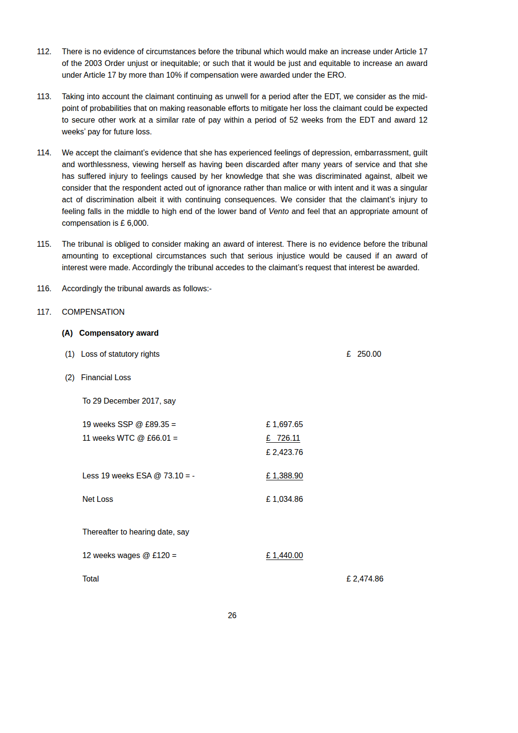112. There is no evidence of circumstances before the tribunal which would make an increase under Article 17 of the 2003 Order unjust or inequitable; or such that it would be just and equitable to increase an award under Article 17 by more than 10% if compensation were awarded under the ERO.
113. Taking into account the claimant continuing as unwell for a period after the EDT, we consider as the mid-point of probabilities that on making reasonable efforts to mitigate her loss the claimant could be expected to secure other work at a similar rate of pay within a period of 52 weeks from the EDT and award 12 weeks’ pay for future loss.
114. We accept the claimant’s evidence that she has experienced feelings of depression, embarrassment, guilt and worthlessness, viewing herself as having been discarded after many years of service and that she has suffered injury to feelings caused by her knowledge that she was discriminated against, albeit we consider that the respondent acted out of ignorance rather than malice or with intent and it was a singular act of discrimination albeit it with continuing consequences. We consider that the claimant’s injury to feeling falls in the middle to high end of the lower band of Vento and feel that an appropriate amount of compensation is £ 6,000.
115. The tribunal is obliged to consider making an award of interest. There is no evidence before the tribunal amounting to exceptional circumstances such that serious injustice would be caused if an award of interest were made. Accordingly the tribunal accedes to the claimant’s request that interest be awarded.
116. Accordingly the tribunal awards as follows:-
117. COMPENSATION
(A) Compensatory award
| (1) Loss of statutory rights | | £ 250.00 |
| (2) Financial Loss | | |
| To 29 December 2017, say | | |
| 19 weeks SSP @ £89.35 = | £ 1,697.65 | |
| 11 weeks WTC @ £66.01 = | £ 726.11 | |
| | £ 2,423.76 | |
| Less 19 weeks ESA @ 73.10 = - | £ 1,388.90 | |
| Net Loss | £ 1,034.86 | |
| Thereafter to hearing date, say | | |
| 12 weeks wages @ £120 = | £ 1,440.00 | |
| Total | | £ 2,474.86 |
26